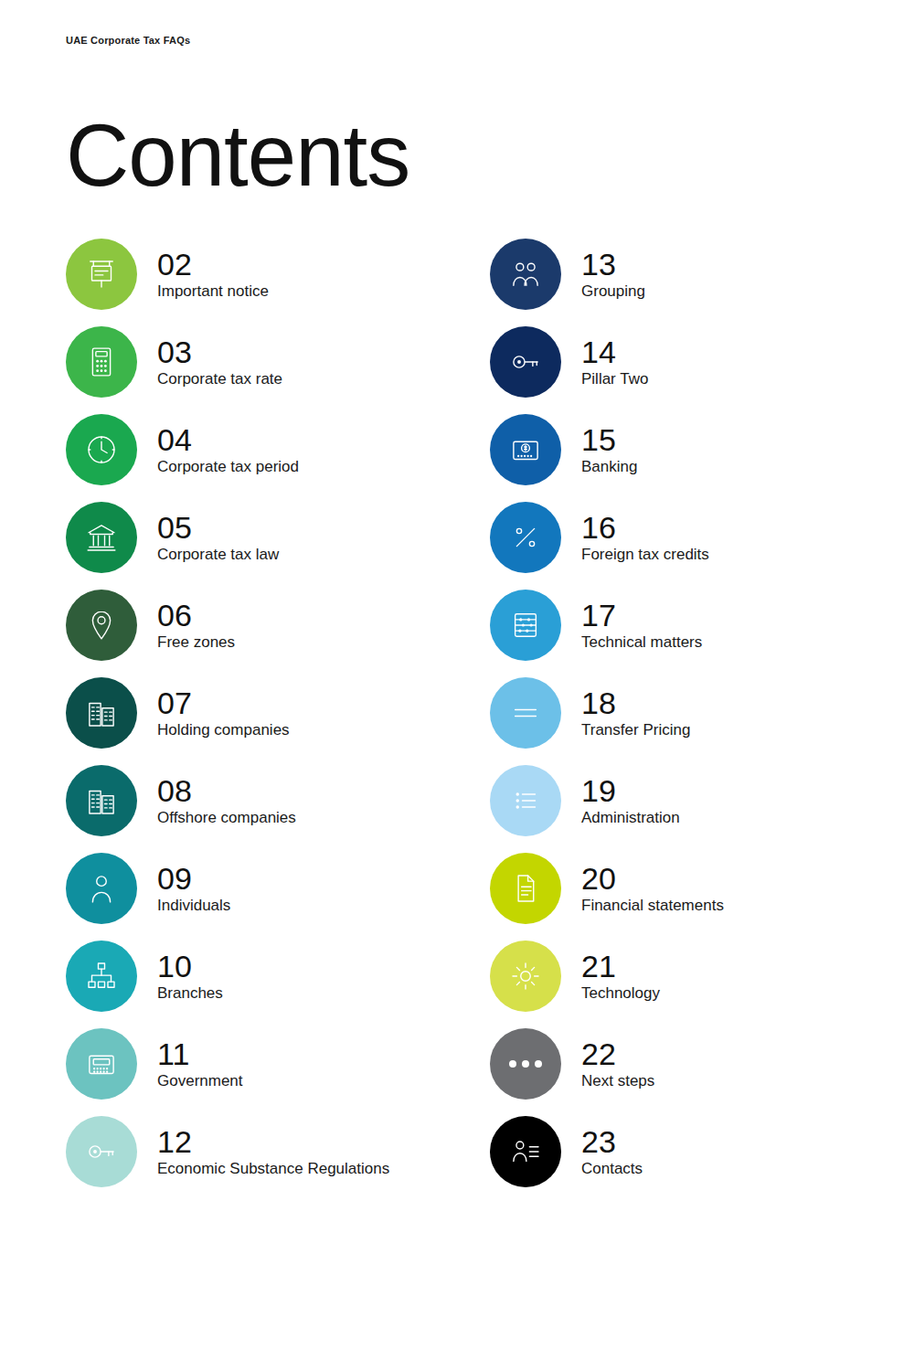UAE Corporate Tax FAQs
Contents
02 Important notice
03 Corporate tax rate
04 Corporate tax period
05 Corporate tax law
06 Free zones
07 Holding companies
08 Offshore companies
09 Individuals
10 Branches
11 Government
12 Economic Substance Regulations
13 Grouping
14 Pillar Two
15 Banking
16 Foreign tax credits
17 Technical matters
18 Transfer Pricing
19 Administration
20 Financial statements
21 Technology
22 Next steps
23 Contacts